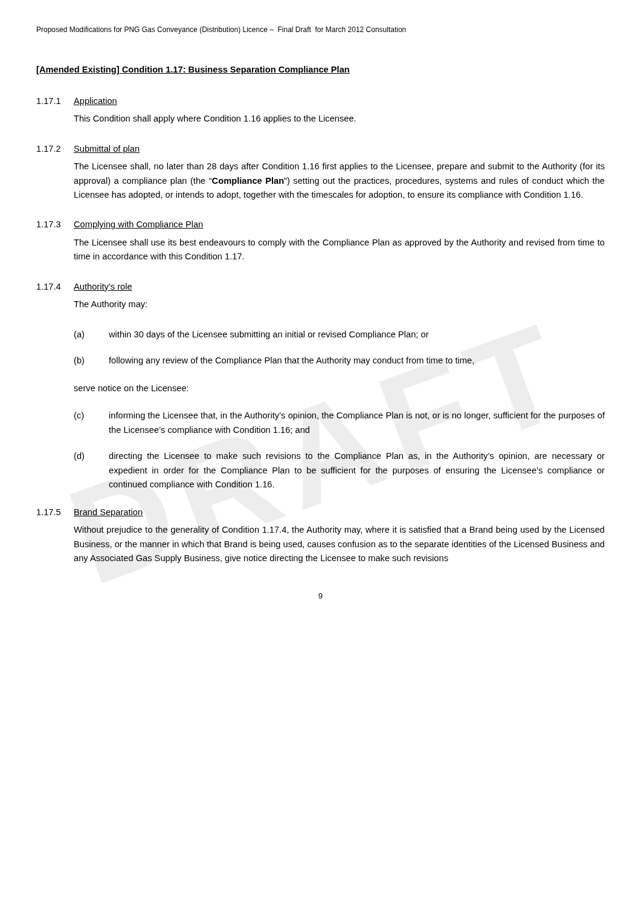DRAFT
Proposed Modifications for PNG Gas Conveyance (Distribution) Licence – Final Draft for March 2012 Consultation
[Amended Existing] Condition 1.17: Business Separation Compliance Plan
1.17.1
Application
This Condition shall apply where Condition 1.16 applies to the Licensee.
1.17.2
Submittal of plan
The Licensee shall, no later than 28 days after Condition 1.16 first applies to the Licensee, prepare and submit to the Authority (for its approval) a compliance plan (the “Compliance Plan”) setting out the practices, procedures, systems and rules of conduct which the Licensee has adopted, or intends to adopt, together with the timescales for adoption, to ensure its compliance with Condition 1.16.
1.17.3
Complying with Compliance Plan
The Licensee shall use its best endeavours to comply with the Compliance Plan as approved by the Authority and revised from time to time in accordance with this Condition 1.17.
1.17.4
Authority’s role
The Authority may:
(a)
within 30 days of the Licensee submitting an initial or revised Compliance Plan; or
(b)
following any review of the Compliance Plan that the Authority may conduct from time to time,
serve notice on the Licensee:
(c)
informing the Licensee that, in the Authority’s opinion, the Compliance Plan is not, or is no longer, sufficient for the purposes of the Licensee’s compliance with Condition 1.16; and
(d)
directing the Licensee to make such revisions to the Compliance Plan as, in the Authority’s opinion, are necessary or expedient in order for the Compliance Plan to be sufficient for the purposes of ensuring the Licensee’s compliance or continued compliance with Condition 1.16.
1.17.5
Brand Separation
Without prejudice to the generality of Condition 1.17.4, the Authority may, where it is satisfied that a Brand being used by the Licensed Business, or the manner in which that Brand is being used, causes confusion as to the separate identities of the Licensed Business and any Associated Gas Supply Business, give notice directing the Licensee to make such revisions
9